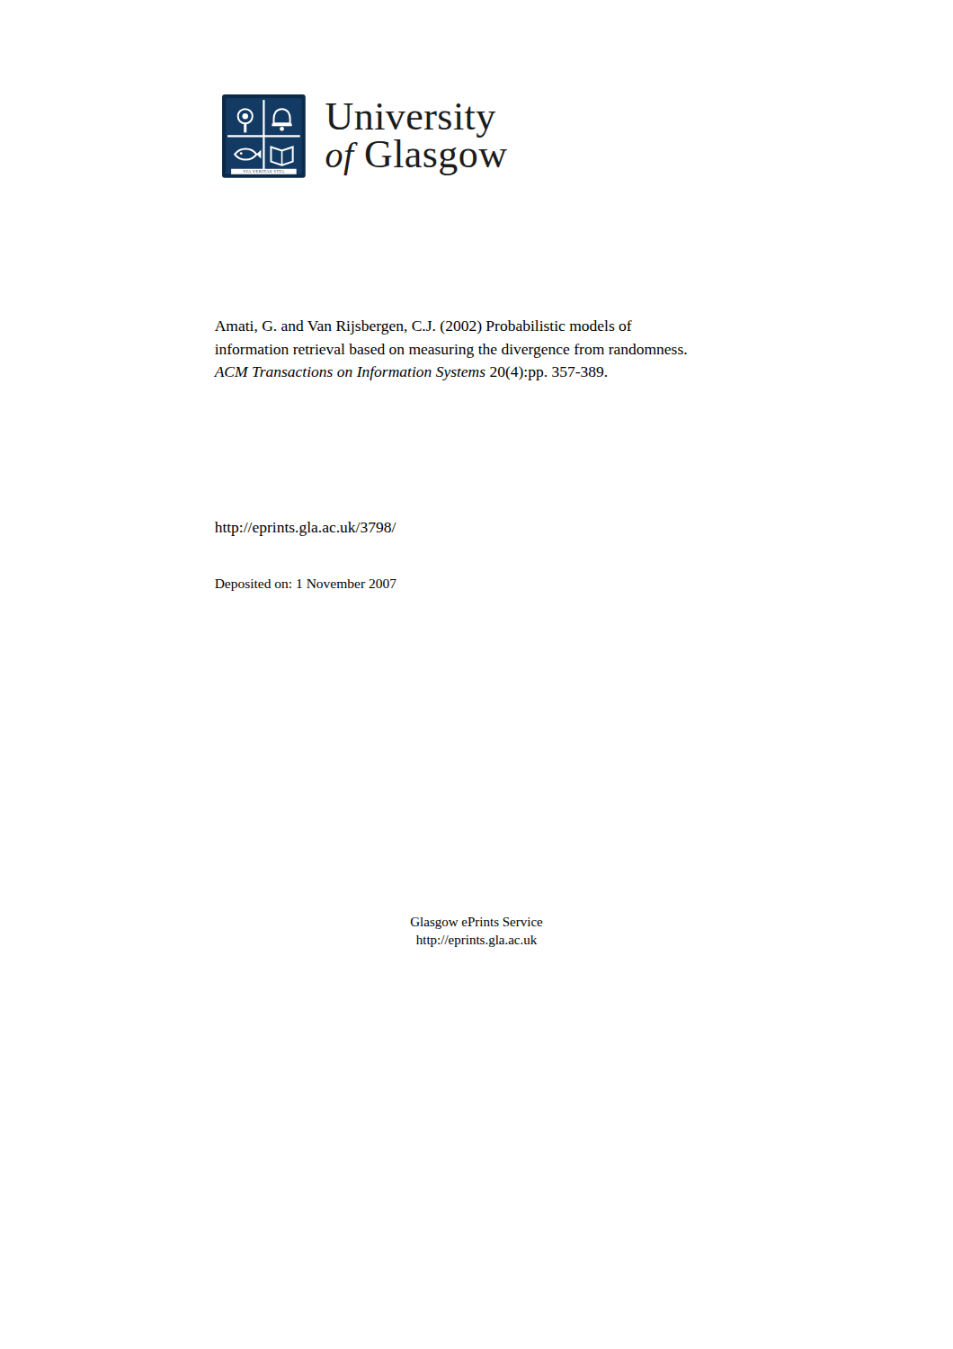VIA VERITAS VITA
University
of Glasgow
Amati, G. and Van Rijsbergen, C.J. (2002) Probabilistic models of information retrieval based on measuring the divergence from randomness. ACM Transactions on Information Systems 20(4):pp. 357-389.
http://eprints.gla.ac.uk/3798/
Deposited on: 1 November 2007
Glasgow ePrints Service
http://eprints.gla.ac.uk